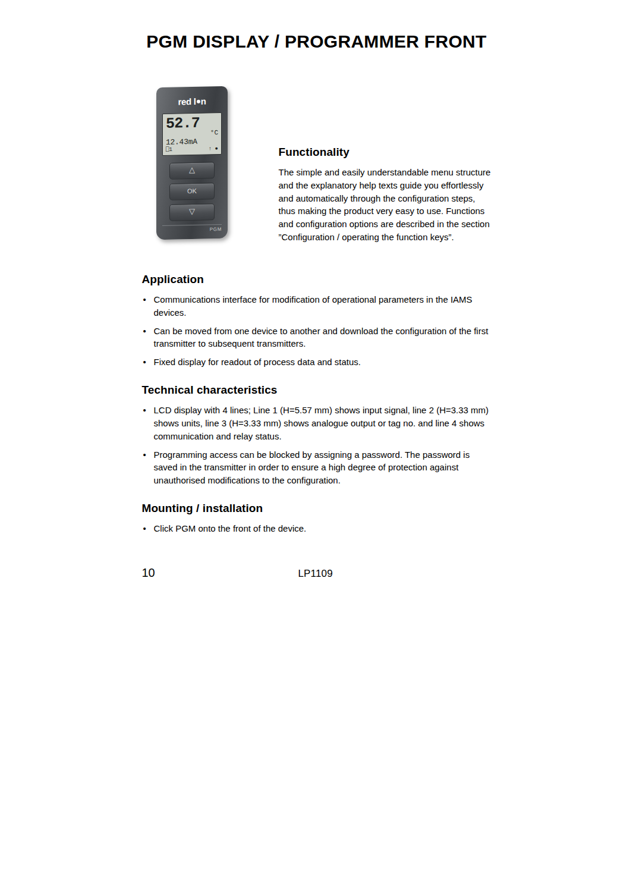PGM Display / Programmer Front
red l n
52.7
°C
12.43mA
⎕1↑ ●
△
OK
▽
PGM
Functionality
The simple and easily understandable menu structure and the explanatory help texts guide you effortlessly and automatically through the configuration steps, thus making the product very easy to use. Functions and configuration options are described in the section ”Configuration / operating the function keys”.
Application
Communications interface for modification of operational parameters in the IAMS devices.
Can be moved from one device to another and download the configuration of the first transmitter to subsequent transmitters.
Fixed display for readout of process data and status.
Technical characteristics
LCD display with 4 lines; Line 1 (H=5.57 mm) shows input signal, line 2 (H=3.33 mm) shows units, line 3 (H=3.33 mm) shows analogue output or tag no. and line 4 shows communication and relay status.
Programming access can be blocked by assigning a password. The password is saved in the transmitter in order to ensure a high degree of protection against unauthorised modifications to the configuration.
Mounting / installation
Click PGM onto the front of the device.
10
LP1109